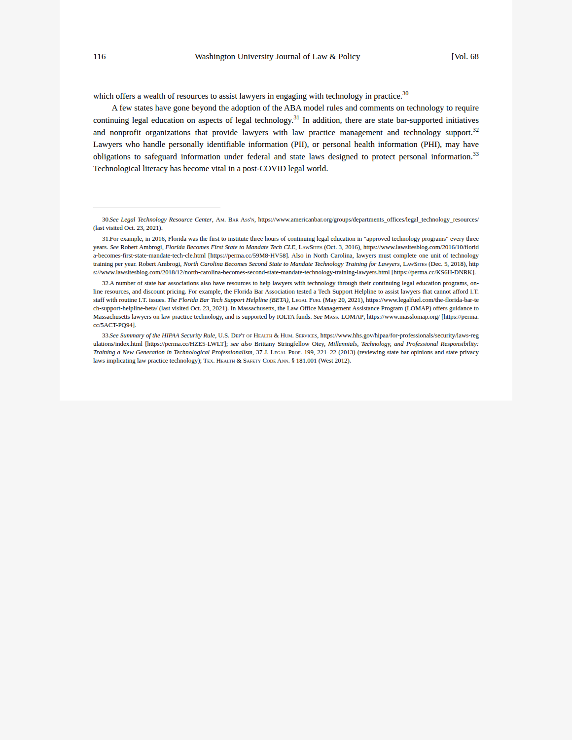116
Washington University Journal of Law & Policy
[Vol. 68
which offers a wealth of resources to assist lawyers in engaging with technology in practice.30
A few states have gone beyond the adoption of the ABA model rules and comments on technology to require continuing legal education on aspects of legal technology.31 In addition, there are state bar-supported initiatives and nonprofit organizations that provide lawyers with law practice management and technology support.32 Lawyers who handle personally identifiable information (PII), or personal health information (PHI), may have obligations to safeguard information under federal and state laws designed to protect personal information.33 Technological literacy has become vital in a post-COVID legal world.
30. See Legal Technology Resource Center, Am. Bar Ass'n, https://www.americanbar.org/groups/departments_offices/legal_technology_resources/ (last visited Oct. 23, 2021).
31. For example, in 2016, Florida was the first to institute three hours of continuing legal education in "approved technology programs" every three years. See Robert Ambrogi, Florida Becomes First State to Mandate Tech CLE, LawSites (Oct. 3, 2016), https://www.lawsitesblog.com/2016/10/florida-becomes-first-state-mandate-tech-cle.html [https://perma.cc/59M8-HV58]. Also in North Carolina, lawyers must complete one unit of technology training per year. Robert Ambrogi, North Carolina Becomes Second State to Mandate Technology Training for Lawyers, LawSites (Dec. 5, 2018), https://www.lawsitesblog.com/2018/12/north-carolina-becomes-second-state-mandate-technology-training-lawyers.html [https://perma.cc/KS6H-DNRK].
32. A number of state bar associations also have resources to help lawyers with technology through their continuing legal education programs, online resources, and discount pricing. For example, the Florida Bar Association tested a Tech Support Helpline to assist lawyers that cannot afford I.T. staff with routine I.T. issues. The Florida Bar Tech Support Helpline (BETA), Legal Fuel (May 20, 2021), https://www.legalfuel.com/the-florida-bar-tech-support-helpline-beta/ (last visited Oct. 23, 2021). In Massachusetts, the Law Office Management Assistance Program (LOMAP) offers guidance to Massachusetts lawyers on law practice technology, and is supported by IOLTA funds. See Mass. LOMAP, https://www.masslomap.org/ [https://perma.cc/5ACT-PQ94].
33. See Summary of the HIPAA Security Rule, U.S. Dep't of Health & Hum. Services, https://www.hhs.gov/hipaa/for-professionals/security/laws-regulations/index.html [https://perma.cc/HZE5-LWLT]; see also Brittany Stringfellow Otey, Millennials, Technology, and Professional Responsibility: Training a New Generation in Technological Professionalism, 37 J. Legal Prof. 199, 221–22 (2013) (reviewing state bar opinions and state privacy laws implicating law practice technology); Tex. Health & Safety Code Ann. § 181.001 (West 2012).